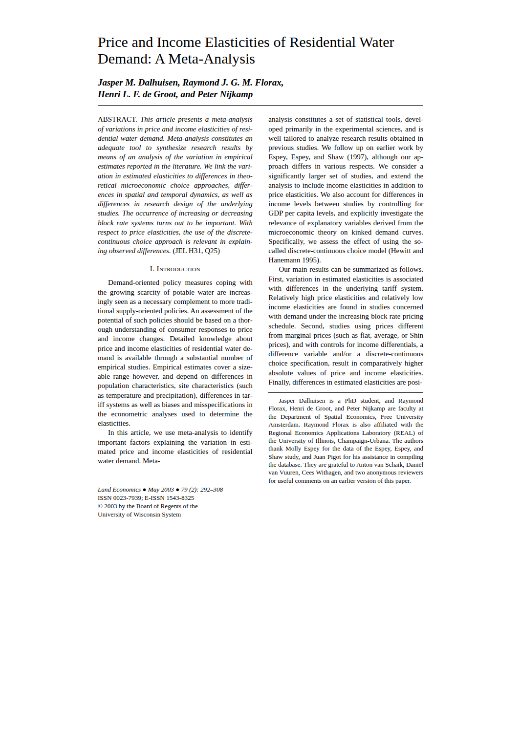Price and Income Elasticities of Residential Water Demand: A Meta-Analysis
Jasper M. Dalhuisen, Raymond J. G. M. Florax,
Henri L. F. de Groot, and Peter Nijkamp
ABSTRACT. This article presents a meta-analysis of variations in price and income elasticities of residential water demand. Meta-analysis constitutes an adequate tool to synthesize research results by means of an analysis of the variation in empirical estimates reported in the literature. We link the variation in estimated elasticities to differences in theoretical microeconomic choice approaches, differences in spatial and temporal dynamics, as well as differences in research design of the underlying studies. The occurrence of increasing or decreasing block rate systems turns out to be important. With respect to price elasticities, the use of the discrete-continuous choice approach is relevant in explaining observed differences. (JEL H31, Q25)
I. Introduction
Demand-oriented policy measures coping with the growing scarcity of potable water are increasingly seen as a necessary complement to more traditional supply-oriented policies. An assessment of the potential of such policies should be based on a thorough understanding of consumer responses to price and income changes. Detailed knowledge about price and income elasticities of residential water demand is available through a substantial number of empirical studies. Empirical estimates cover a sizeable range however, and depend on differences in population characteristics, site characteristics (such as temperature and precipitation), differences in tariff systems as well as biases and misspecifications in the econometric analyses used to determine the elasticities.
In this article, we use meta-analysis to identify important factors explaining the variation in estimated price and income elasticities of residential water demand. Meta-
analysis constitutes a set of statistical tools, developed primarily in the experimental sciences, and is well tailored to analyze research results obtained in previous studies. We follow up on earlier work by Espey, Espey, and Shaw (1997), although our approach differs in various respects. We consider a significantly larger set of studies, and extend the analysis to include income elasticities in addition to price elasticities. We also account for differences in income levels between studies by controlling for GDP per capita levels, and explicitly investigate the relevance of explanatory variables derived from the microeconomic theory on kinked demand curves. Specifically, we assess the effect of using the so-called discrete-continuous choice model (Hewitt and Hanemann 1995).
Our main results can be summarized as follows. First, variation in estimated elasticities is associated with differences in the underlying tariff system. Relatively high price elasticities and relatively low income elasticities are found in studies concerned with demand under the increasing block rate pricing schedule. Second, studies using prices different from marginal prices (such as flat, average, or Shin prices), and with controls for income differentials, a difference variable and/or a discrete-continuous choice specification, result in comparatively higher absolute values of price and income elasticities. Finally, differences in estimated elasticities are posi-
Jasper Dalhuisen is a PhD student, and Raymond Florax, Henri de Groot, and Peter Nijkamp are faculty at the Department of Spatial Economics, Free University Amsterdam. Raymond Florax is also affiliated with the Regional Economics Applications Laboratory (REAL) of the University of Illinois, Champaign-Urbana. The authors thank Molly Espey for the data of the Espey, Espey, and Shaw study, and Juan Pigot for his assistance in compiling the database. They are grateful to Anton van Schaik, Daniël van Vuuren, Cees Withagen, and two anonymous reviewers for useful comments on an earlier version of this paper.
Land Economics ● May 2003 ● 79 (2): 292–308
ISSN 0023-7939; E-ISSN 1543-8325
© 2003 by the Board of Regents of the
University of Wisconsin System